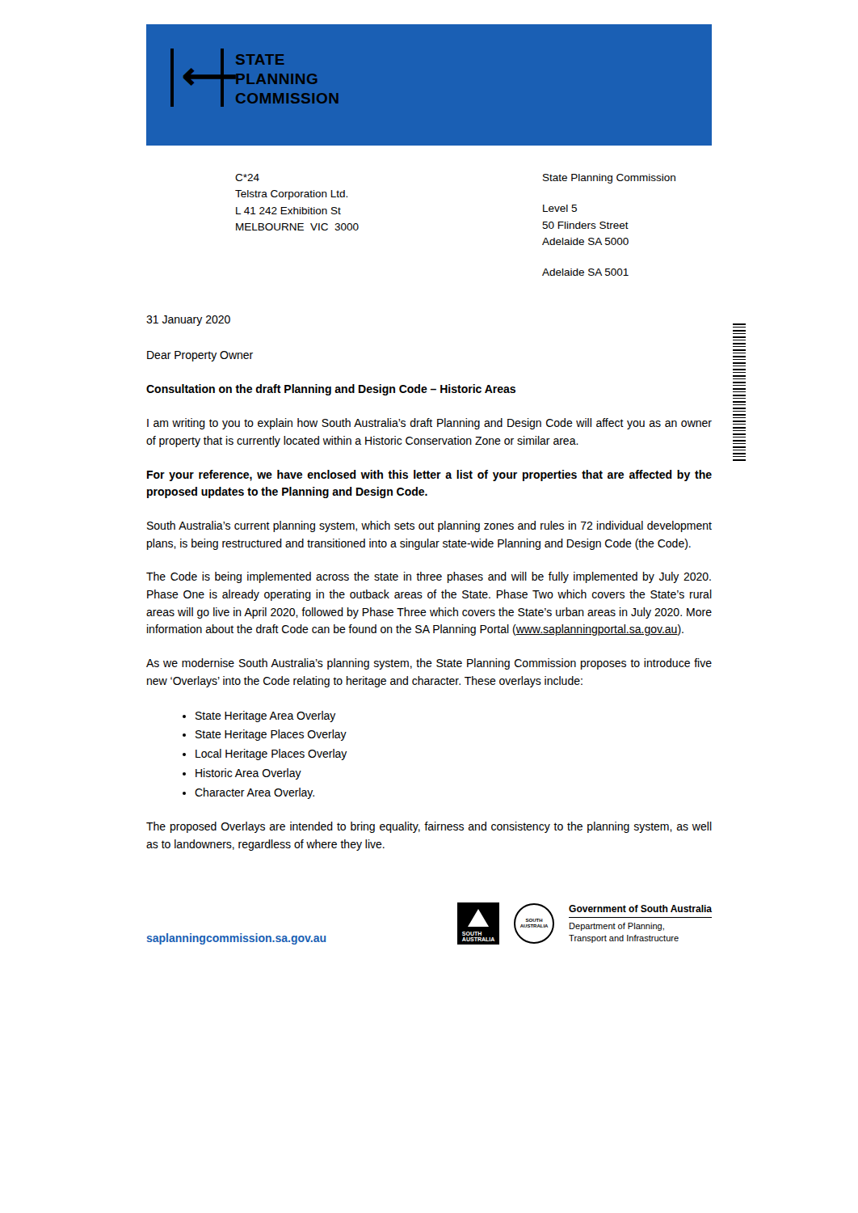⟶
STATE
PLANNING
COMMISSION
C*24
Telstra Corporation Ltd.
L 41 242 Exhibition St
MELBOURNE VIC 3000
State Planning Commission
Level 5
50 Flinders Street
Adelaide SA 5000
Adelaide SA 5001
31 January 2020
Dear Property Owner
Consultation on the draft Planning and Design Code – Historic Areas
I am writing to you to explain how South Australia’s draft Planning and Design Code will affect you as an owner of property that is currently located within a Historic Conservation Zone or similar area.
For your reference, we have enclosed with this letter a list of your properties that are affected by the proposed updates to the Planning and Design Code.
South Australia’s current planning system, which sets out planning zones and rules in 72 individual development plans, is being restructured and transitioned into a singular state-wide Planning and Design Code (the Code).
The Code is being implemented across the state in three phases and will be fully implemented by July 2020. Phase One is already operating in the outback areas of the State. Phase Two which covers the State’s rural areas will go live in April 2020, followed by Phase Three which covers the State’s urban areas in July 2020. More information about the draft Code can be found on the SA Planning Portal (www.saplanningportal.sa.gov.au).
As we modernise South Australia’s planning system, the State Planning Commission proposes to introduce five new ‘Overlays’ into the Code relating to heritage and character. These overlays include:
State Heritage Area Overlay
State Heritage Places Overlay
Local Heritage Places Overlay
Historic Area Overlay
Character Area Overlay.
The proposed Overlays are intended to bring equality, fairness and consistency to the planning system, as well as to landowners, regardless of where they live.
saplanningcommission.sa.gov.au
SOUTH
AUSTRALIA
SOUTH
AUSTRALIA
Government of South Australia
Department of Planning,
Transport and Infrastructure